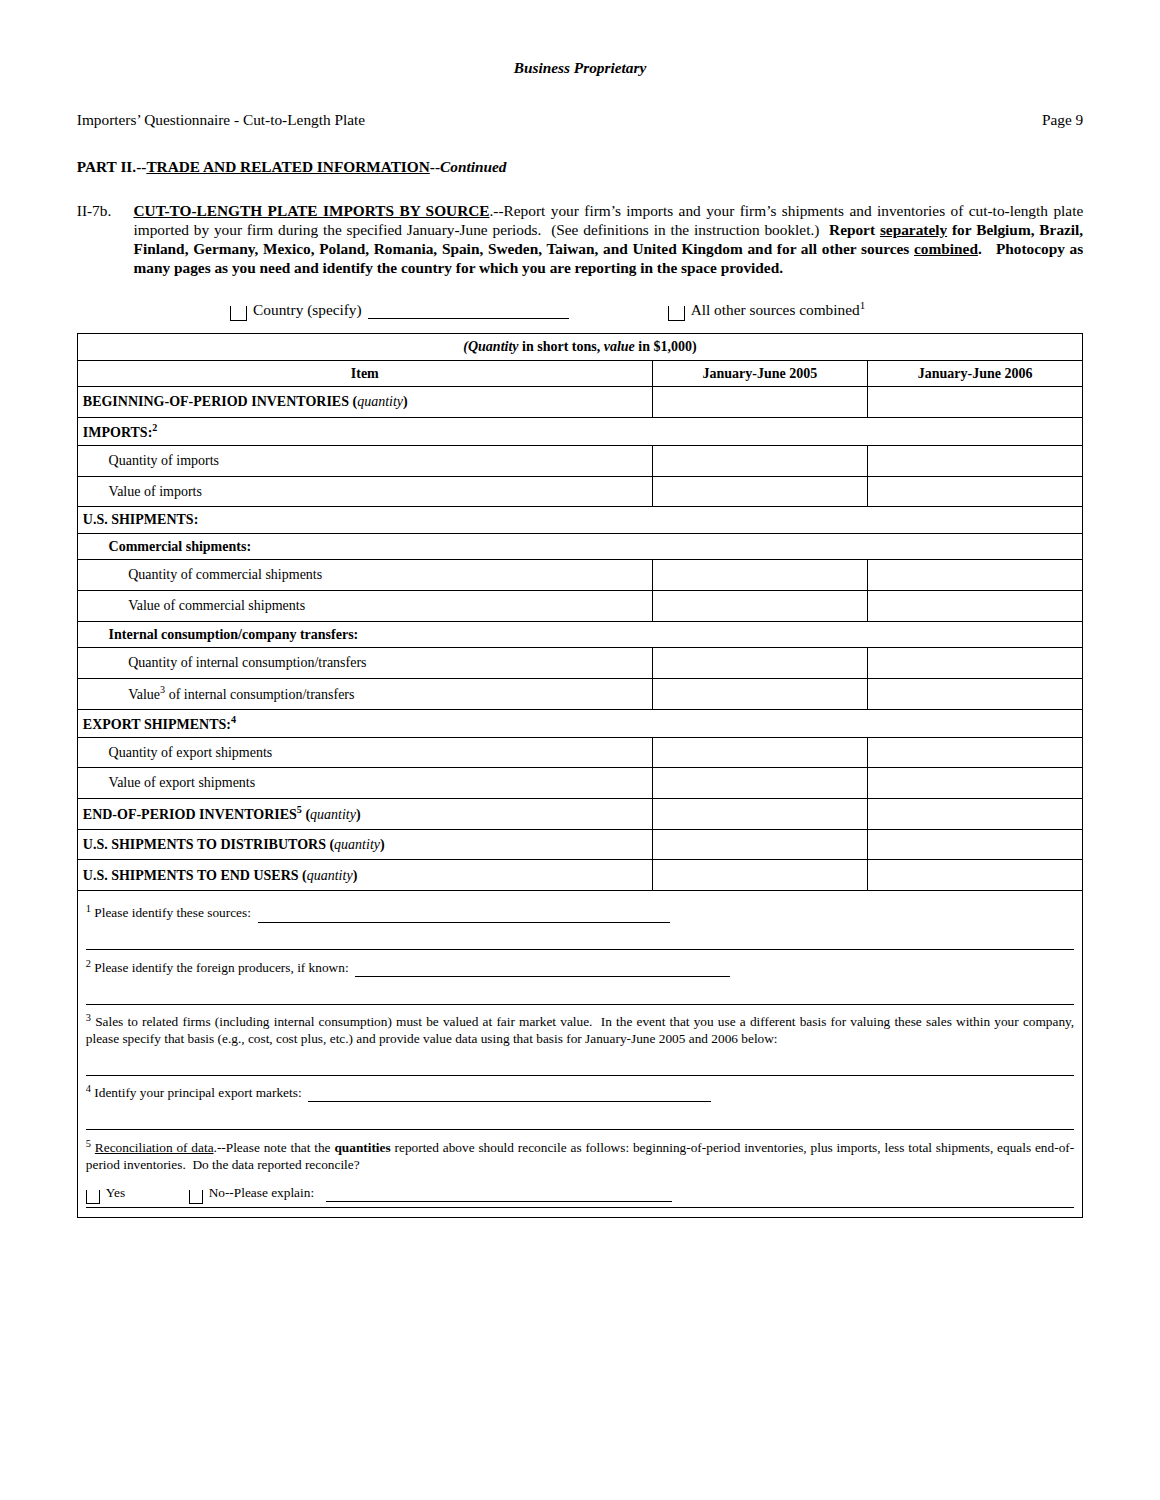Business Proprietary
Importers’ Questionnaire - Cut-to-Length Plate
Page 9
PART II.--TRADE AND RELATED INFORMATION--Continued
II-7b.
CUT-TO-LENGTH PLATE IMPORTS BY SOURCE.--Report your firm’s imports and your firm’s shipments and inventories of cut-to-length plate imported by your firm during the specified January-June periods. (See definitions in the instruction booklet.) Report separately for Belgium, Brazil, Finland, Germany, Mexico, Poland, Romania, Spain, Sweden, Taiwan, and United Kingdom and for all other sources combined. Photocopy as many pages as you need and identify the country for which you are reporting in the space provided.
Country (specify) All other sources combined1
| ( Quantity in short tons, value in $1,000) |
| Item | January-June 2005 | January-June 2006 |
| BEGINNING-OF-PERIOD INVENTORIES ( quantity ) | | |
| IMPORTS: 2 |
| Quantity of imports | | |
| Value of imports | | |
| U.S. SHIPMENTS: |
| Commercial shipments: |
| Quantity of commercial shipments | | |
| Value of commercial shipments | | |
| Internal consumption/company transfers: |
| Quantity of internal consumption/transfers | | |
| Value 3 of internal consumption/transfers | | |
| EXPORT SHIPMENTS: 4 |
| Quantity of export shipments | | |
| Value of export shipments | | |
| END-OF-PERIOD INVENTORIES 5 ( quantity ) | | |
| U.S. SHIPMENTS TO DISTRIBUTORS ( quantity ) | | |
| U.S. SHIPMENTS TO END USERS ( quantity ) | | |
1 Please identify these sources:
2 Please identify the foreign producers, if known:
3 Sales to related firms (including internal consumption) must be valued at fair market value. In the event that you use a different basis for valuing these sales within your company, please specify that basis (e.g., cost, cost plus, etc.) and provide value data using that basis for January-June 2005 and 2006 below:
4 Identify your principal export markets:
5 Reconciliation of data.--Please note that the quantities reported above should reconcile as follows: beginning-of-period inventories, plus imports, less total shipments, equals end-of-period inventories. Do the data reported reconcile?
Yes No--Please explain: